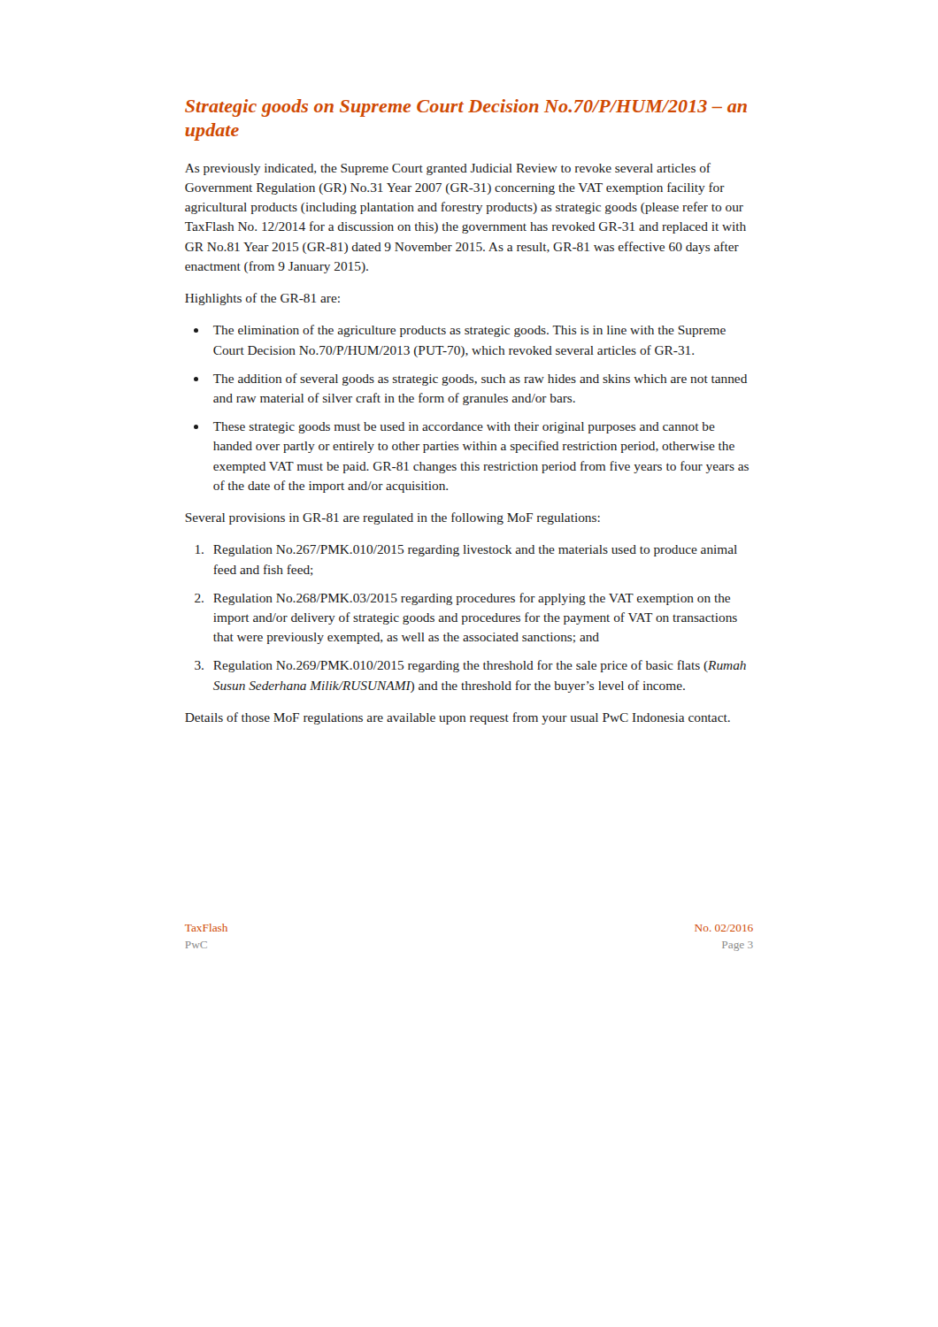Strategic goods on Supreme Court Decision No.70/P/HUM/2013 – an update
As previously indicated, the Supreme Court granted Judicial Review to revoke several articles of Government Regulation (GR) No.31 Year 2007 (GR-31) concerning the VAT exemption facility for agricultural products (including plantation and forestry products) as strategic goods (please refer to our TaxFlash No. 12/2014 for a discussion on this) the government has revoked GR-31 and replaced it with GR No.81 Year 2015 (GR-81) dated 9 November 2015. As a result, GR-81 was effective 60 days after enactment (from 9 January 2015).
Highlights of the GR-81 are:
The elimination of the agriculture products as strategic goods. This is in line with the Supreme Court Decision No.70/P/HUM/2013 (PUT-70), which revoked several articles of GR-31.
The addition of several goods as strategic goods, such as raw hides and skins which are not tanned and raw material of silver craft in the form of granules and/or bars.
These strategic goods must be used in accordance with their original purposes and cannot be handed over partly or entirely to other parties within a specified restriction period, otherwise the exempted VAT must be paid. GR-81 changes this restriction period from five years to four years as of the date of the import and/or acquisition.
Several provisions in GR-81 are regulated in the following MoF regulations:
Regulation No.267/PMK.010/2015 regarding livestock and the materials used to produce animal feed and fish feed;
Regulation No.268/PMK.03/2015 regarding procedures for applying the VAT exemption on the import and/or delivery of strategic goods and procedures for the payment of VAT on transactions that were previously exempted, as well as the associated sanctions; and
Regulation No.269/PMK.010/2015 regarding the threshold for the sale price of basic flats (Rumah Susun Sederhana Milik/RUSUNAMI) and the threshold for the buyer’s level of income.
Details of those MoF regulations are available upon request from your usual PwC Indonesia contact.
TaxFlash
No. 02/2016
PwC
Page 3